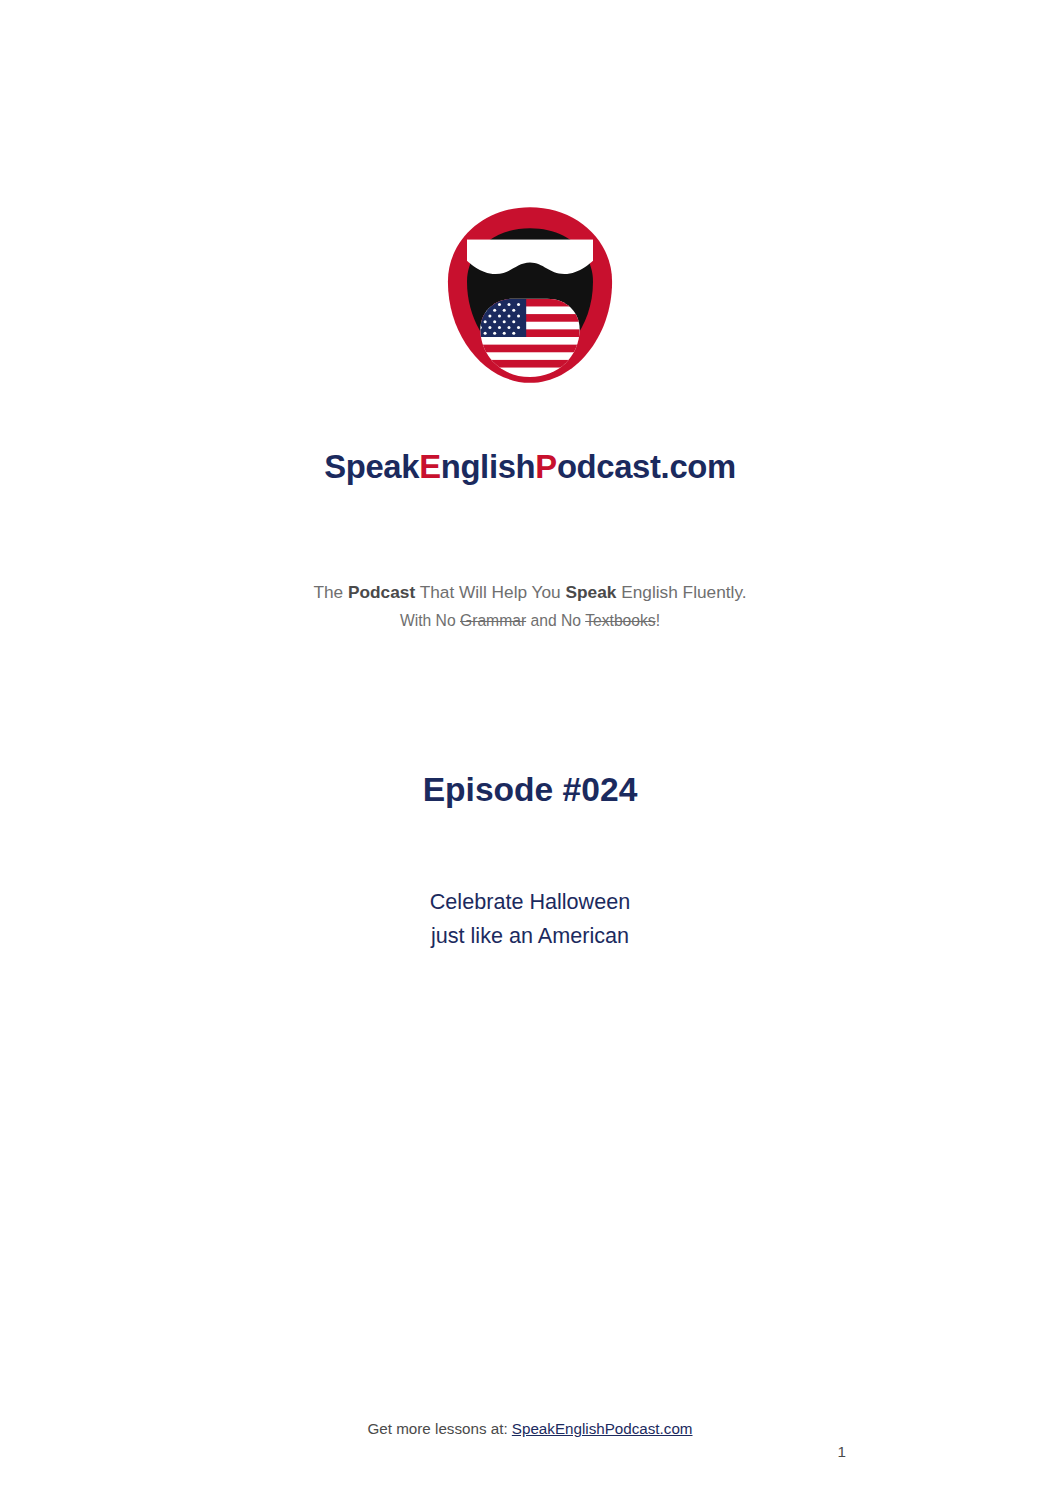SpeakEnglishPodcast.com
The Podcast That Will Help You Speak English Fluently.
With No Grammar and No Textbooks!
Episode #024
Celebrate Halloween
just like an American
Get more lessons at: SpeakEnglishPodcast.com
1